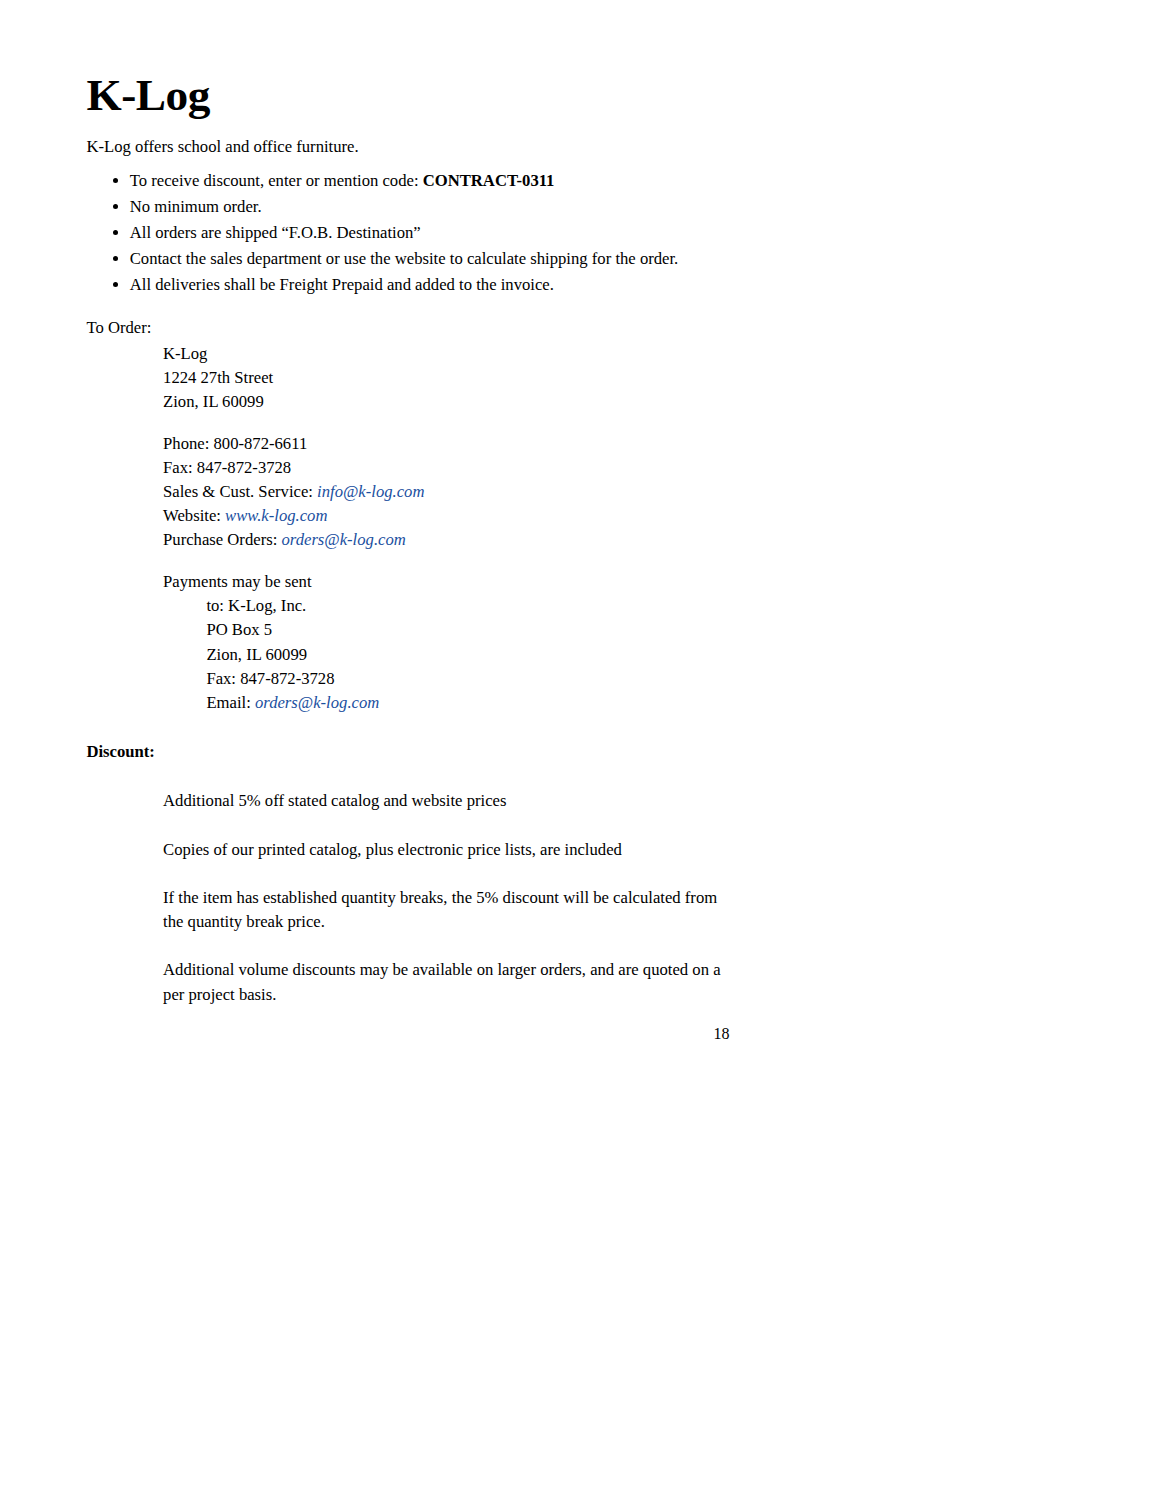K-Log
K-Log offers school and office furniture.
To receive discount, enter or mention code: CONTRACT-0311
No minimum order.
All orders are shipped “F.O.B. Destination”
Contact the sales department or use the website to calculate shipping for the order.
All deliveries shall be Freight Prepaid and added to the invoice.
To Order:
K-Log
1224 27th Street
Zion, IL 60099
Phone: 800-872-6611
Fax: 847-872-3728
Sales & Cust. Service: info@k-log.com
Website: www.k-log.com
Purchase Orders: orders@k-log.com
Payments may be sent
to: K-Log, Inc.
PO Box 5
Zion, IL 60099
Fax: 847-872-3728
Email: orders@k-log.com
Discount:
Additional 5% off stated catalog and website prices
Copies of our printed catalog, plus electronic price lists, are included
If the item has established quantity breaks, the 5% discount will be calculated from the quantity break price.
Additional volume discounts may be available on larger orders, and are quoted on a per project basis.
18